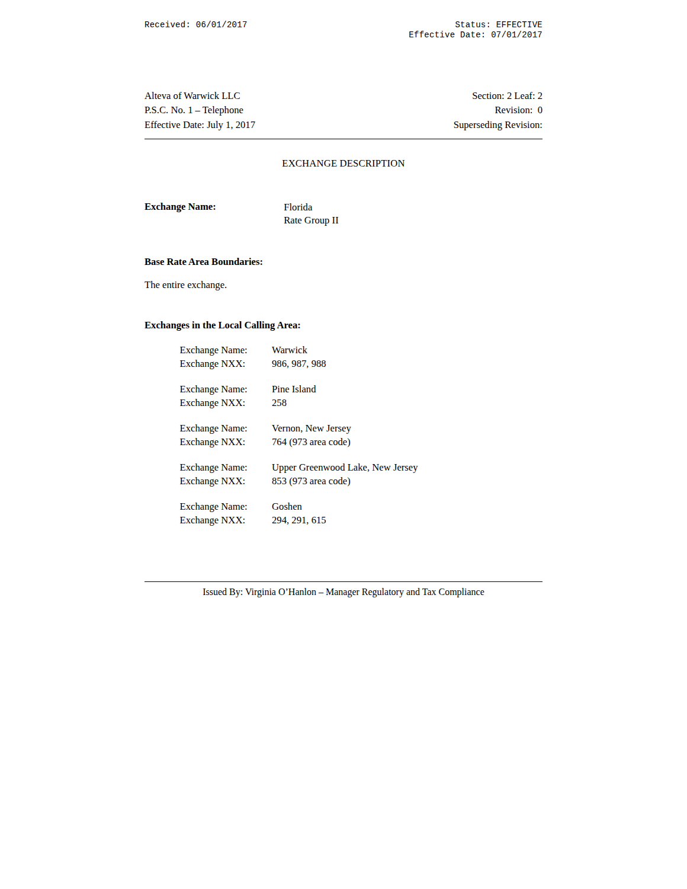Received: 06/01/2017
Status: EFFECTIVE
Effective Date: 07/01/2017
Alteva of Warwick LLC
P.S.C. No. 1 – Telephone
Effective Date: July 1, 2017
Section: 2 Leaf: 2
Revision: 0
Superseding Revision:
EXCHANGE DESCRIPTION
Exchange Name:
Florida
Rate Group II
Base Rate Area Boundaries:
The entire exchange.
Exchanges in the Local Calling Area:
Exchange Name: Warwick
Exchange NXX: 986, 987, 988
Exchange Name: Pine Island
Exchange NXX: 258
Exchange Name: Vernon, New Jersey
Exchange NXX: 764 (973 area code)
Exchange Name: Upper Greenwood Lake, New Jersey
Exchange NXX: 853 (973 area code)
Exchange Name: Goshen
Exchange NXX: 294, 291, 615
Issued By: Virginia O’Hanlon – Manager Regulatory and Tax Compliance